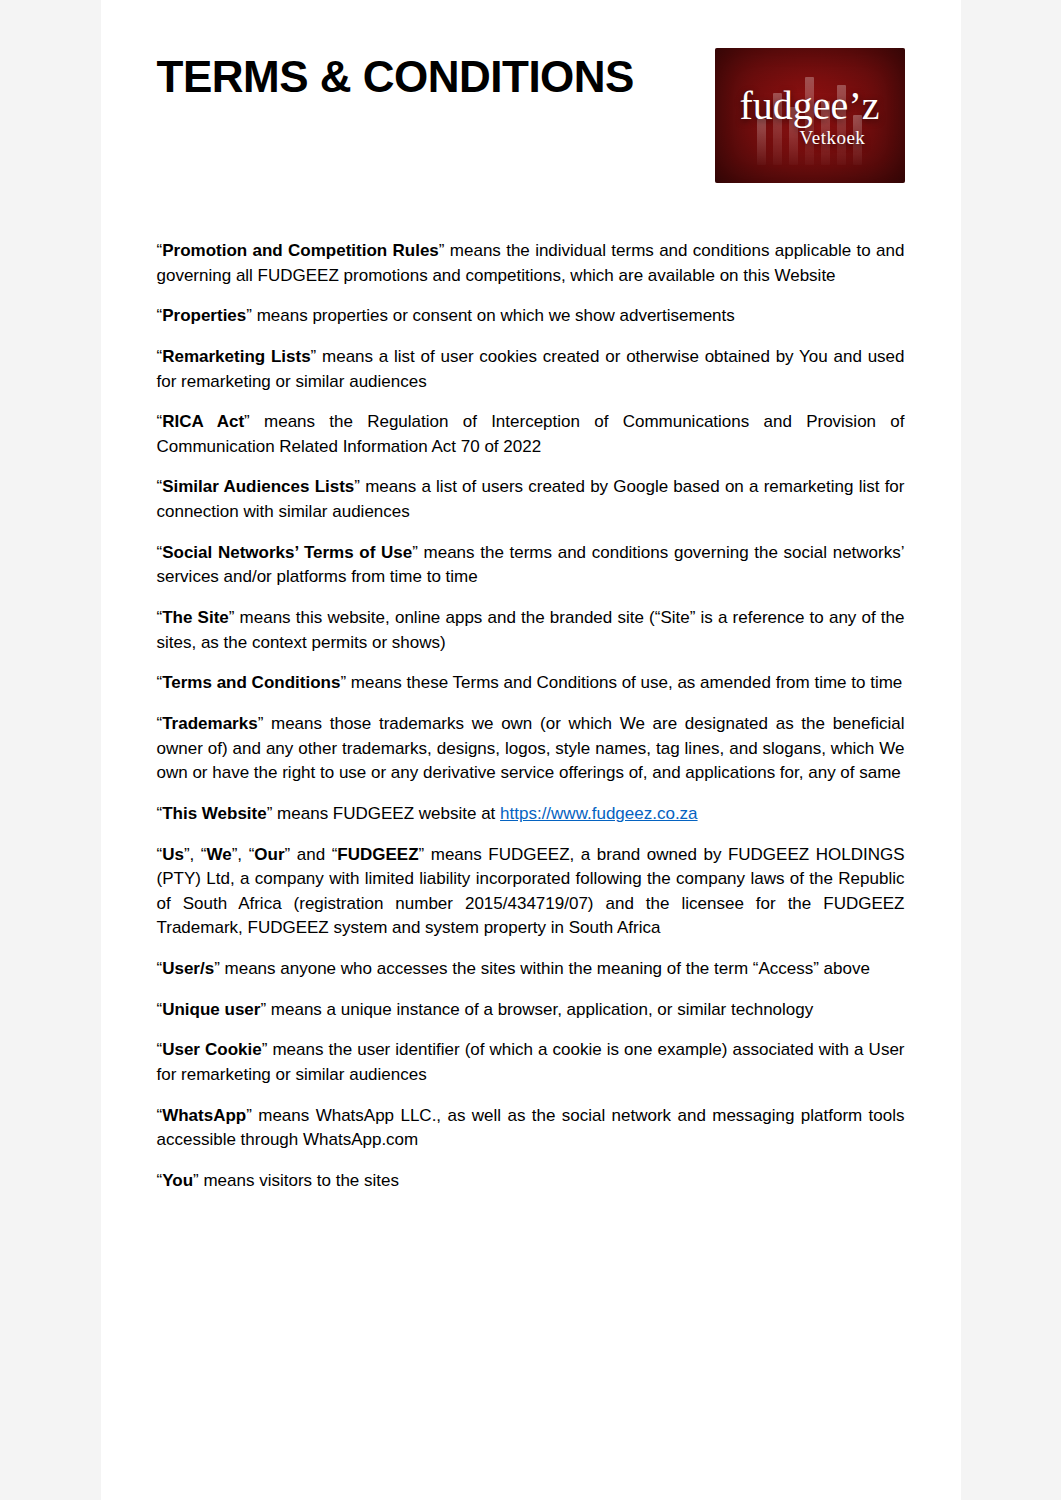TERMS & CONDITIONS
fudgee’z Vetkoek
“Promotion and Competition Rules” means the individual terms and conditions applicable to and governing all FUDGEEZ promotions and competitions, which are available on this Website
“Properties” means properties or consent on which we show advertisements
“Remarketing Lists” means a list of user cookies created or otherwise obtained by You and used for remarketing or similar audiences
“RICA Act” means the Regulation of Interception of Communications and Provision of Communication Related Information Act 70 of 2022
“Similar Audiences Lists” means a list of users created by Google based on a remarketing list for connection with similar audiences
“Social Networks’ Terms of Use” means the terms and conditions governing the social networks’ services and/or platforms from time to time
“The Site” means this website, online apps and the branded site (“Site” is a reference to any of the sites, as the context permits or shows)
“Terms and Conditions” means these Terms and Conditions of use, as amended from time to time
“Trademarks” means those trademarks we own (or which We are designated as the beneficial owner of) and any other trademarks, designs, logos, style names, tag lines, and slogans, which We own or have the right to use or any derivative service offerings of, and applications for, any of same
“This Website” means FUDGEEZ website at https://www.fudgeez.co.za
“Us”, “We”, “Our” and “FUDGEEZ” means FUDGEEZ, a brand owned by FUDGEEZ HOLDINGS (PTY) Ltd, a company with limited liability incorporated following the company laws of the Republic of South Africa (registration number 2015/434719/07) and the licensee for the FUDGEEZ Trademark, FUDGEEZ system and system property in South Africa
“User/s” means anyone who accesses the sites within the meaning of the term “Access” above
“Unique user” means a unique instance of a browser, application, or similar technology
“User Cookie” means the user identifier (of which a cookie is one example) associated with a User for remarketing or similar audiences
“WhatsApp” means WhatsApp LLC., as well as the social network and messaging platform tools accessible through WhatsApp.com
“You” means visitors to the sites